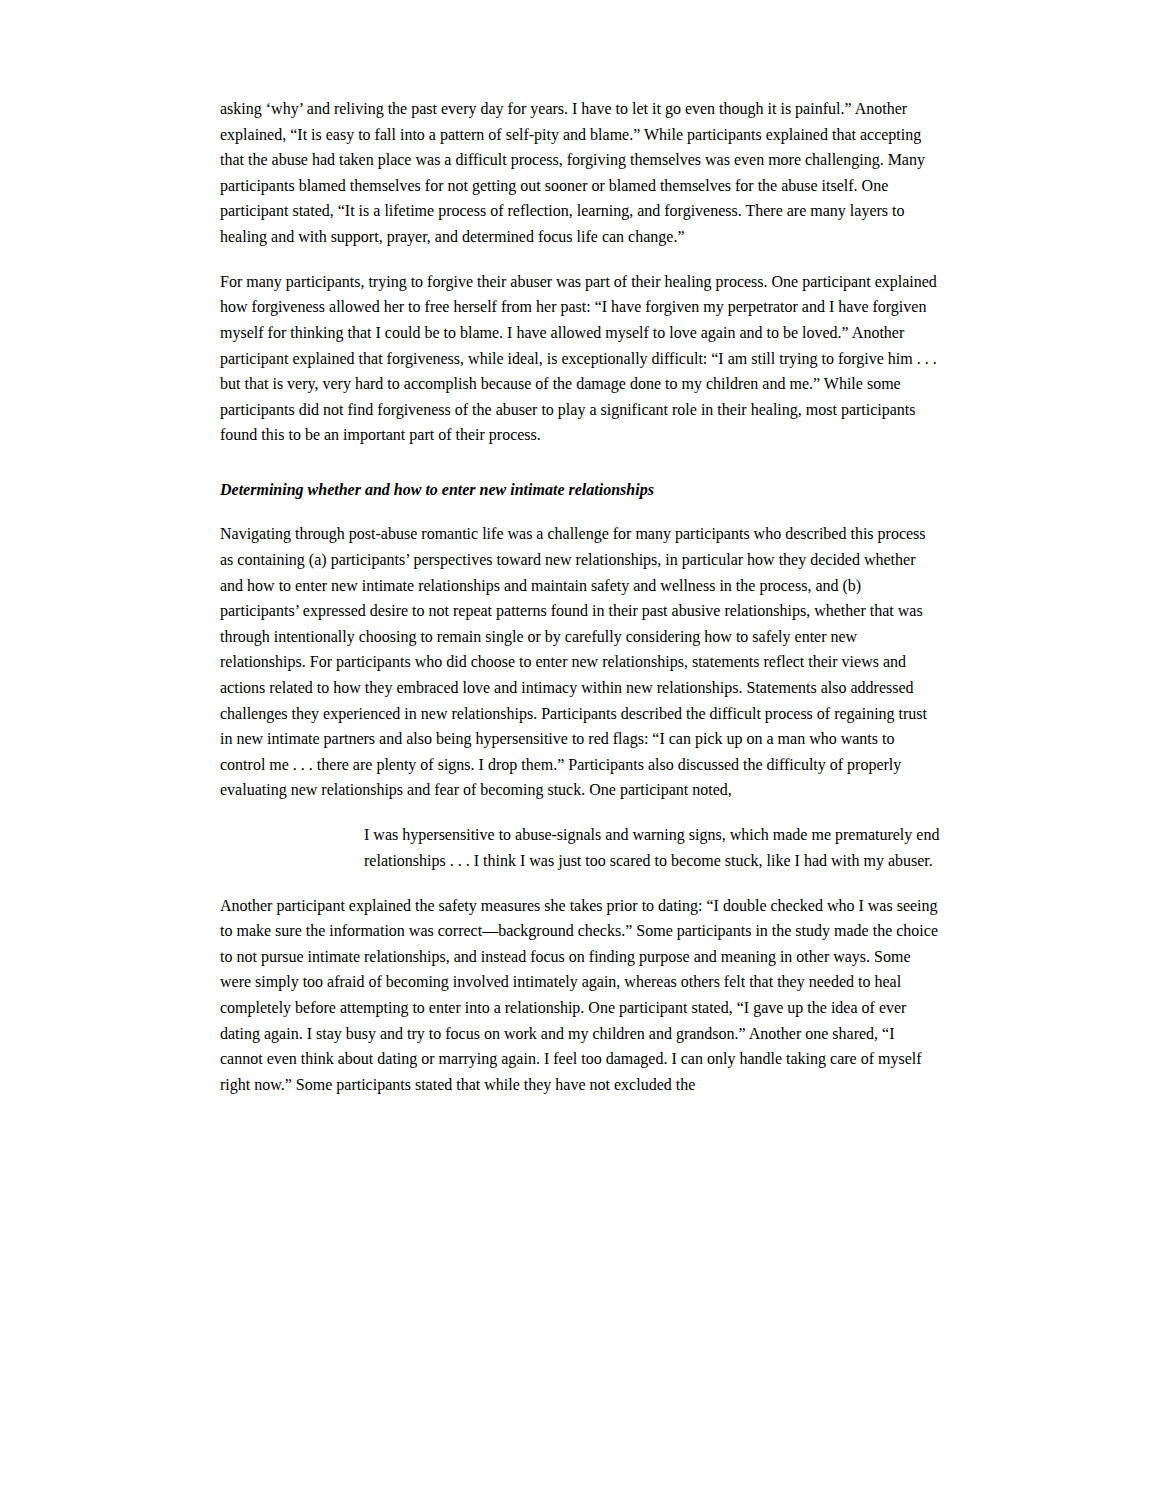asking ‘why’ and reliving the past every day for years. I have to let it go even though it is painful.” Another explained, “It is easy to fall into a pattern of self-pity and blame.” While participants explained that accepting that the abuse had taken place was a difficult process, forgiving themselves was even more challenging. Many participants blamed themselves for not getting out sooner or blamed themselves for the abuse itself. One participant stated, “It is a lifetime process of reflection, learning, and forgiveness. There are many layers to healing and with support, prayer, and determined focus life can change.”
For many participants, trying to forgive their abuser was part of their healing process. One participant explained how forgiveness allowed her to free herself from her past: “I have forgiven my perpetrator and I have forgiven myself for thinking that I could be to blame. I have allowed myself to love again and to be loved.” Another participant explained that forgiveness, while ideal, is exceptionally difficult: “I am still trying to forgive him . . . but that is very, very hard to accomplish because of the damage done to my children and me.” While some participants did not find forgiveness of the abuser to play a significant role in their healing, most participants found this to be an important part of their process.
Determining whether and how to enter new intimate relationships
Navigating through post-abuse romantic life was a challenge for many participants who described this process as containing (a) participants’ perspectives toward new relationships, in particular how they decided whether and how to enter new intimate relationships and maintain safety and wellness in the process, and (b) participants’ expressed desire to not repeat patterns found in their past abusive relationships, whether that was through intentionally choosing to remain single or by carefully considering how to safely enter new relationships. For participants who did choose to enter new relationships, statements reflect their views and actions related to how they embraced love and intimacy within new relationships. Statements also addressed challenges they experienced in new relationships. Participants described the difficult process of regaining trust in new intimate partners and also being hypersensitive to red flags: “I can pick up on a man who wants to control me . . . there are plenty of signs. I drop them.” Participants also discussed the difficulty of properly evaluating new relationships and fear of becoming stuck. One participant noted,
I was hypersensitive to abuse-signals and warning signs, which made me prematurely end relationships . . . I think I was just too scared to become stuck, like I had with my abuser.
Another participant explained the safety measures she takes prior to dating: “I double checked who I was seeing to make sure the information was correct—background checks.” Some participants in the study made the choice to not pursue intimate relationships, and instead focus on finding purpose and meaning in other ways. Some were simply too afraid of becoming involved intimately again, whereas others felt that they needed to heal completely before attempting to enter into a relationship. One participant stated, “I gave up the idea of ever dating again. I stay busy and try to focus on work and my children and grandson.” Another one shared, “I cannot even think about dating or marrying again. I feel too damaged. I can only handle taking care of myself right now.” Some participants stated that while they have not excluded the